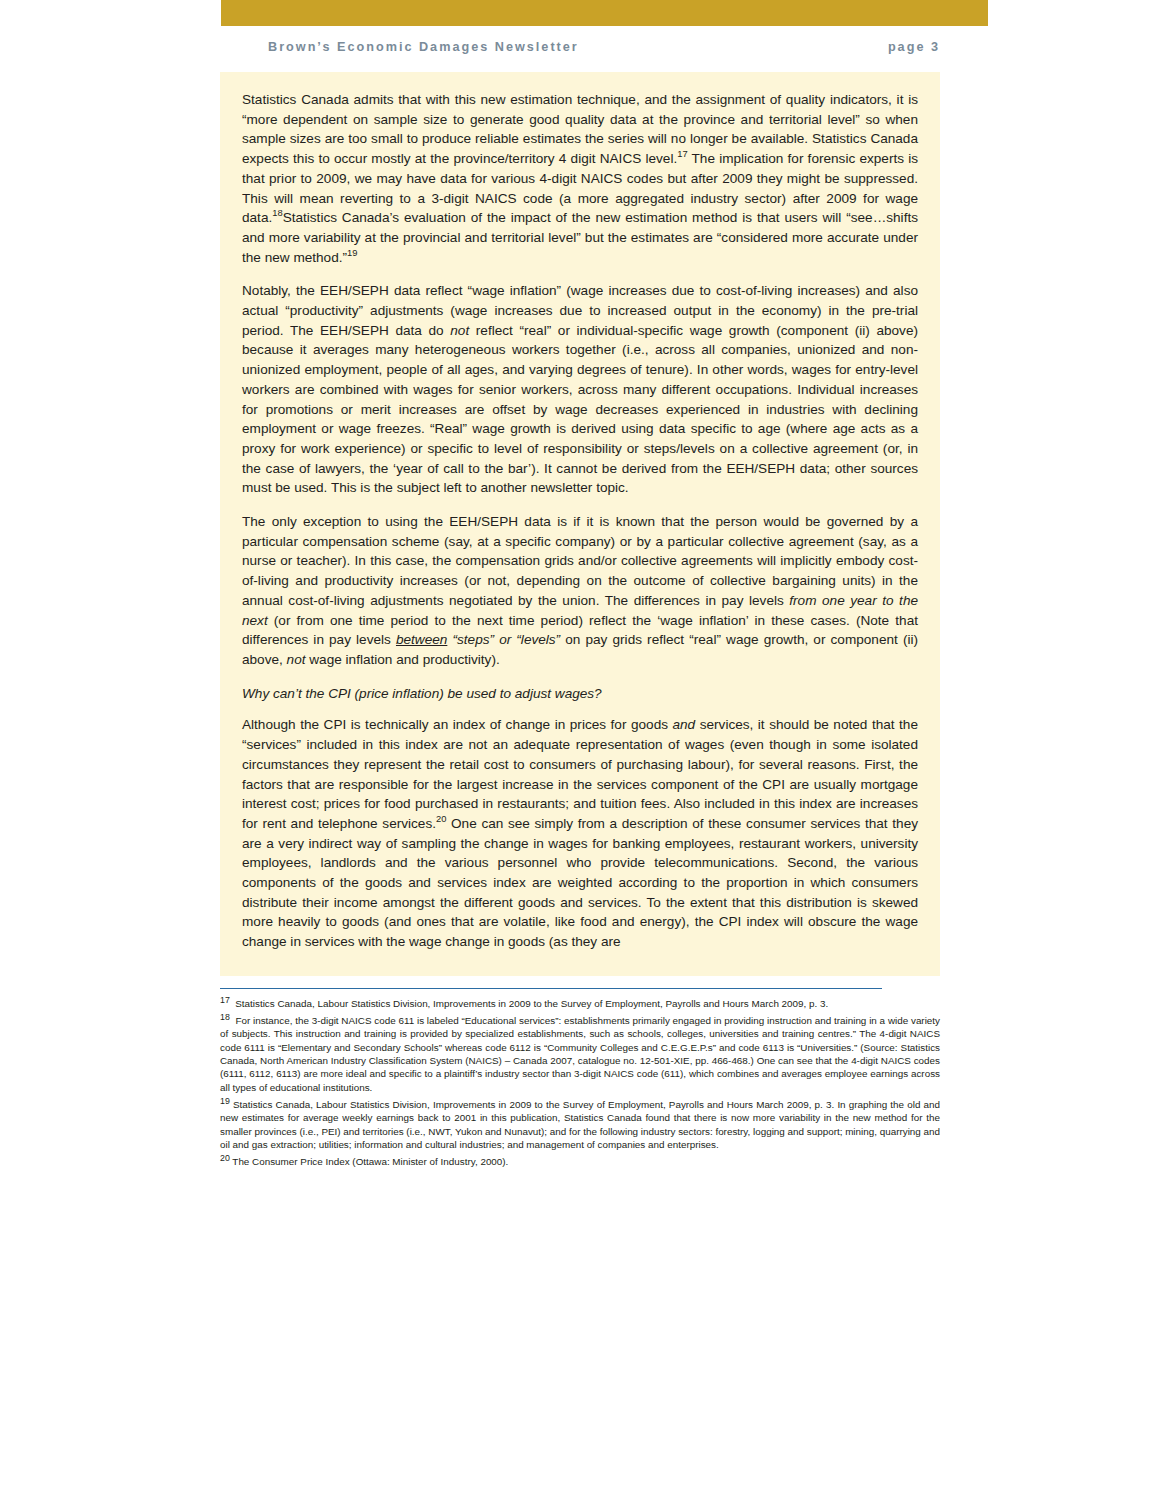Brown’s Economic Damages Newsletter page 3
Statistics Canada admits that with this new estimation technique, and the assignment of quality indicators, it is “more dependent on sample size to generate good quality data at the province and territorial level” so when sample sizes are too small to produce reliable estimates the series will no longer be available. Statistics Canada expects this to occur mostly at the province/territory 4 digit NAICS level.17 The implication for forensic experts is that prior to 2009, we may have data for various 4-digit NAICS codes but after 2009 they might be suppressed. This will mean reverting to a 3-digit NAICS code (a more aggregated industry sector) after 2009 for wage data.18Statistics Canada’s evaluation of the impact of the new estimation method is that users will “see…shifts and more variability at the provincial and territorial level” but the estimates are “considered more accurate under the new method.”19
Notably, the EEH/SEPH data reflect “wage inflation” (wage increases due to cost-of-living increases) and also actual “productivity” adjustments (wage increases due to increased output in the economy) in the pre-trial period. The EEH/SEPH data do not reflect “real” or individual-specific wage growth (component (ii) above) because it averages many heterogeneous workers together (i.e., across all companies, unionized and non-unionized employment, people of all ages, and varying degrees of tenure). In other words, wages for entry-level workers are combined with wages for senior workers, across many different occupations. Individual increases for promotions or merit increases are offset by wage decreases experienced in industries with declining employment or wage freezes. “Real” wage growth is derived using data specific to age (where age acts as a proxy for work experience) or specific to level of responsibility or steps/levels on a collective agreement (or, in the case of lawyers, the ‘year of call to the bar’). It cannot be derived from the EEH/SEPH data; other sources must be used. This is the subject left to another newsletter topic.
The only exception to using the EEH/SEPH data is if it is known that the person would be governed by a particular compensation scheme (say, at a specific company) or by a particular collective agreement (say, as a nurse or teacher). In this case, the compensation grids and/or collective agreements will implicitly embody cost-of-living and productivity increases (or not, depending on the outcome of collective bargaining units) in the annual cost-of-living adjustments negotiated by the union. The differences in pay levels from one year to the next (or from one time period to the next time period) reflect the ‘wage inflation’ in these cases. (Note that differences in pay levels between “steps” or “levels” on pay grids reflect “real” wage growth, or component (ii) above, not wage inflation and productivity).
Why can’t the CPI (price inflation) be used to adjust wages?
Although the CPI is technically an index of change in prices for goods and services, it should be noted that the “services” included in this index are not an adequate representation of wages (even though in some isolated circumstances they represent the retail cost to consumers of purchasing labour), for several reasons. First, the factors that are responsible for the largest increase in the services component of the CPI are usually mortgage interest cost; prices for food purchased in restaurants; and tuition fees. Also included in this index are increases for rent and telephone services.20 One can see simply from a description of these consumer services that they are a very indirect way of sampling the change in wages for banking employees, restaurant workers, university employees, landlords and the various personnel who provide telecommunications. Second, the various components of the goods and services index are weighted according to the proportion in which consumers distribute their income amongst the different goods and services. To the extent that this distribution is skewed more heavily to goods (and ones that are volatile, like food and energy), the CPI index will obscure the wage change in services with the wage change in goods (as they are
17 Statistics Canada, Labour Statistics Division, Improvements in 2009 to the Survey of Employment, Payrolls and Hours March 2009, p. 3.
18 For instance, the 3-digit NAICS code 611 is labeled “Educational services”: establishments primarily engaged in providing instruction and training in a wide variety of subjects. This instruction and training is provided by specialized establishments, such as schools, colleges, universities and training centres.” The 4-digit NAICS code 6111 is “Elementary and Secondary Schools” whereas code 6112 is “Community Colleges and C.E.G.E.P.s” and code 6113 is “Universities.” (Source: Statistics Canada, North American Industry Classification System (NAICS) – Canada 2007, catalogue no. 12-501-XIE, pp. 466-468.) One can see that the 4-digit NAICS codes (6111, 6112, 6113) are more ideal and specific to a plaintiff’s industry sector than 3-digit NAICS code (611), which combines and averages employee earnings across all types of educational institutions.
19 Statistics Canada, Labour Statistics Division, Improvements in 2009 to the Survey of Employment, Payrolls and Hours March 2009, p. 3. In graphing the old and new estimates for average weekly earnings back to 2001 in this publication, Statistics Canada found that there is now more variability in the new method for the smaller provinces (i.e., PEI) and territories (i.e., NWT, Yukon and Nunavut); and for the following industry sectors: forestry, logging and support; mining, quarrying and oil and gas extraction; utilities; information and cultural industries; and management of companies and enterprises.
20 The Consumer Price Index (Ottawa: Minister of Industry, 2000).